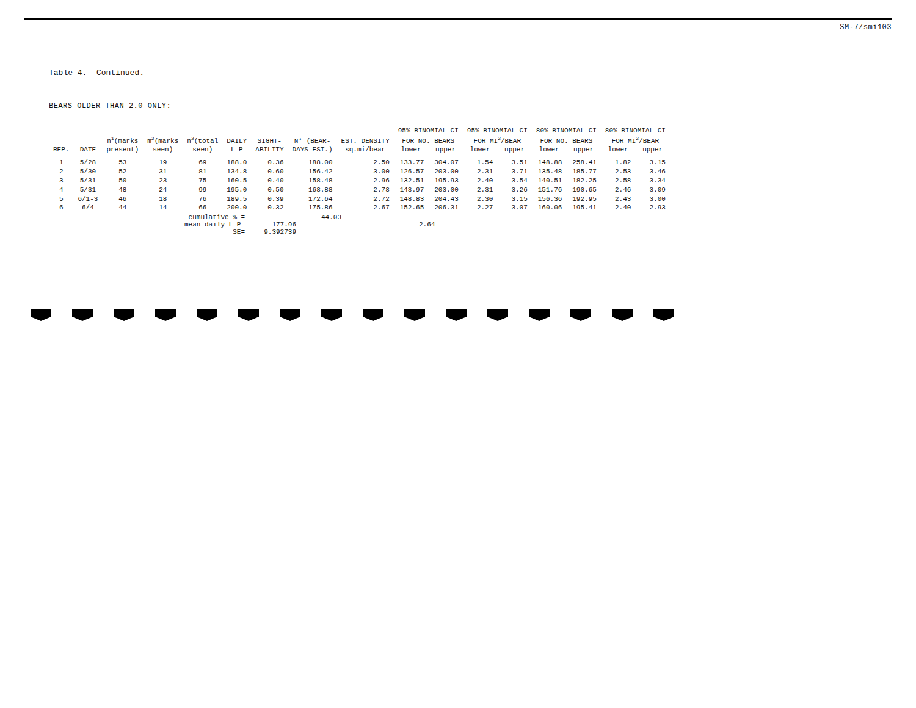SM-7/smi103
Table 4. Continued.
BEARS OLDER THAN 2.0 ONLY:
| | 95% BINOMIAL CI | 95% BINOMIAL CI | 80% BINOMIAL CI | 80% BINOMIAL CI |
| --- | --- | --- | --- | --- |
| | | n 1 (marks | m 2 (marks | n 2 (total | DAILY | SIGHT- | N* (BEAR- | EST. DENSITY | FOR NO. BEARS | FOR MI 2 /BEAR | FOR NO. BEARS | FOR MI 2 /BEAR |
| REP. | DATE | present) | seen) | seen) | L-P | ABILITY | DAYS EST.) | sq.mi/bear | lower | upper | lower | upper | lower | upper | lower | upper |
| 1 | 5/28 | 53 | 19 | 69 | 188.0 | 0.36 | 188.00 | 2.50 | 133.77 | 304.07 | 1.54 | 3.51 | 148.88 | 258.41 | 1.82 | 3.15 |
| 2 | 5/30 | 52 | 31 | 81 | 134.8 | 0.60 | 156.42 | 3.00 | 126.57 | 203.00 | 2.31 | 3.71 | 135.48 | 185.77 | 2.53 | 3.46 |
| 3 | 5/31 | 50 | 23 | 75 | 160.5 | 0.40 | 158.48 | 2.96 | 132.51 | 195.93 | 2.40 | 3.54 | 140.51 | 182.25 | 2.58 | 3.34 |
| 4 | 5/31 | 48 | 24 | 99 | 195.0 | 0.50 | 168.88 | 2.78 | 143.97 | 203.00 | 2.31 | 3.26 | 151.76 | 190.65 | 2.46 | 3.09 |
| 5 | 6/1-3 | 46 | 18 | 76 | 189.5 | 0.39 | 172.64 | 2.72 | 148.83 | 204.43 | 2.30 | 3.15 | 156.36 | 192.95 | 2.43 | 3.00 |
| 6 | 6/4 | 44 | 14 | 66 | 200.0 | 0.32 | 175.86 | 2.67 | 152.65 | 206.31 | 2.27 | 3.07 | 160.06 | 195.41 | 2.40 | 2.93 |
| | cumulative % = | | 44.03 | |
| | mean daily L-P= | 177.96 | | 2.64 |
| | SE= | 9.392739 | | |